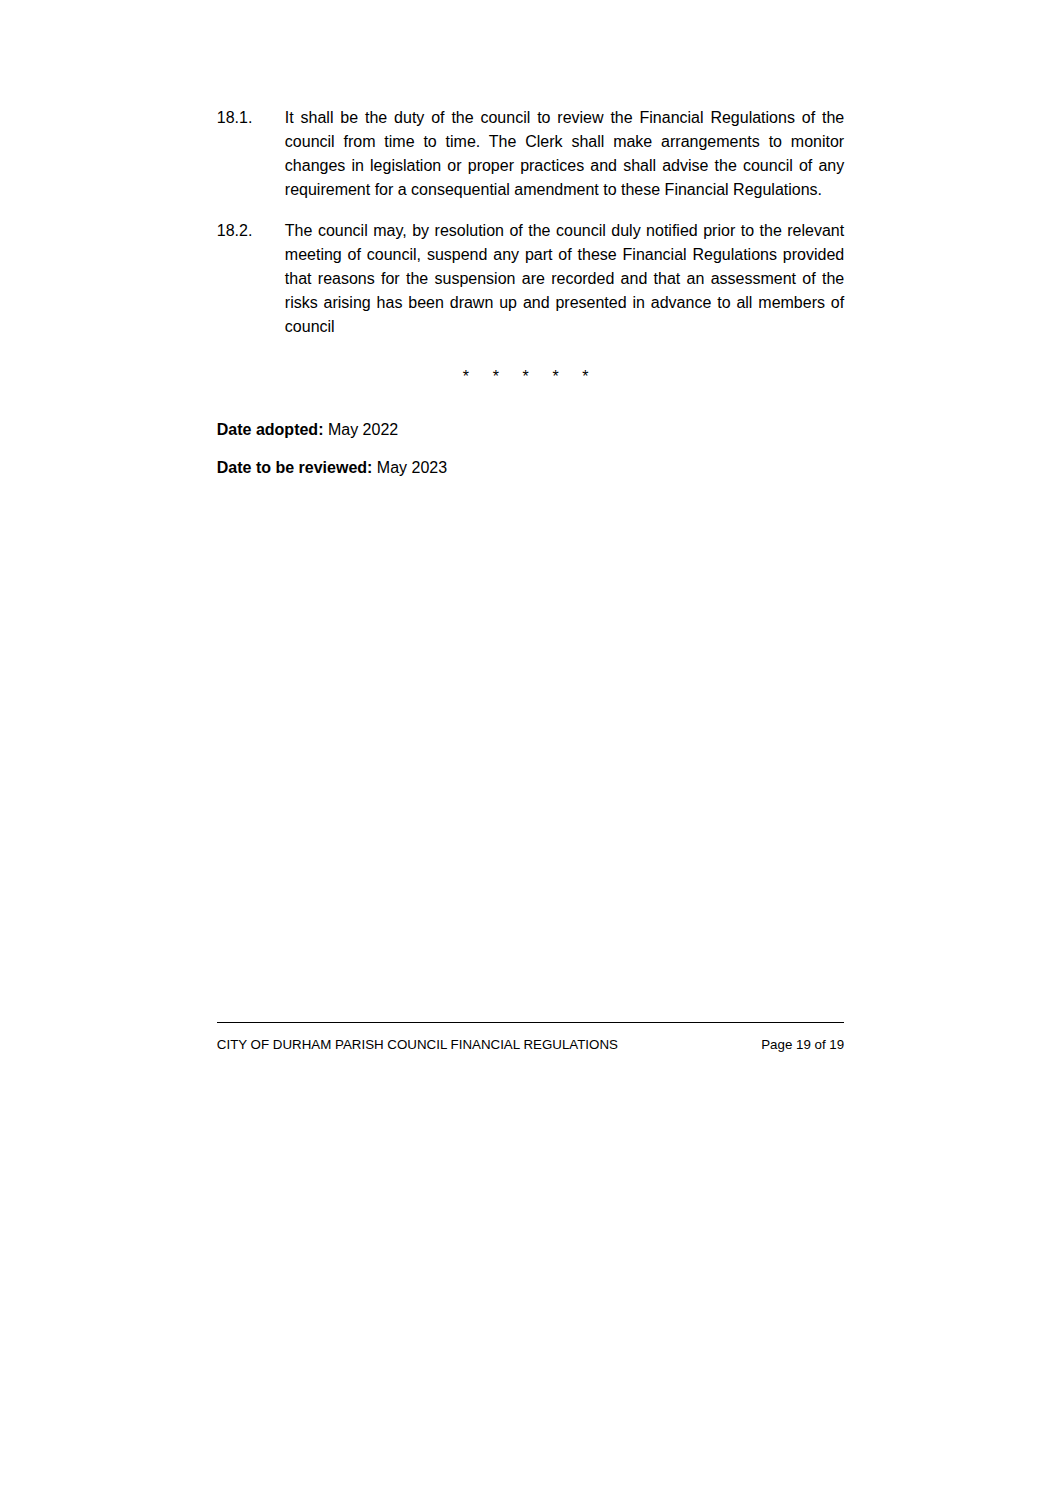18.1. It shall be the duty of the council to review the Financial Regulations of the council from time to time. The Clerk shall make arrangements to monitor changes in legislation or proper practices and shall advise the council of any requirement for a consequential amendment to these Financial Regulations.
18.2. The council may, by resolution of the council duly notified prior to the relevant meeting of council, suspend any part of these Financial Regulations provided that reasons for the suspension are recorded and that an assessment of the risks arising has been drawn up and presented in advance to all members of council
* * * * *
Date adopted: May 2022
Date to be reviewed: May 2023
City of Durham Parish Council Financial Regulations Page 19 of 19